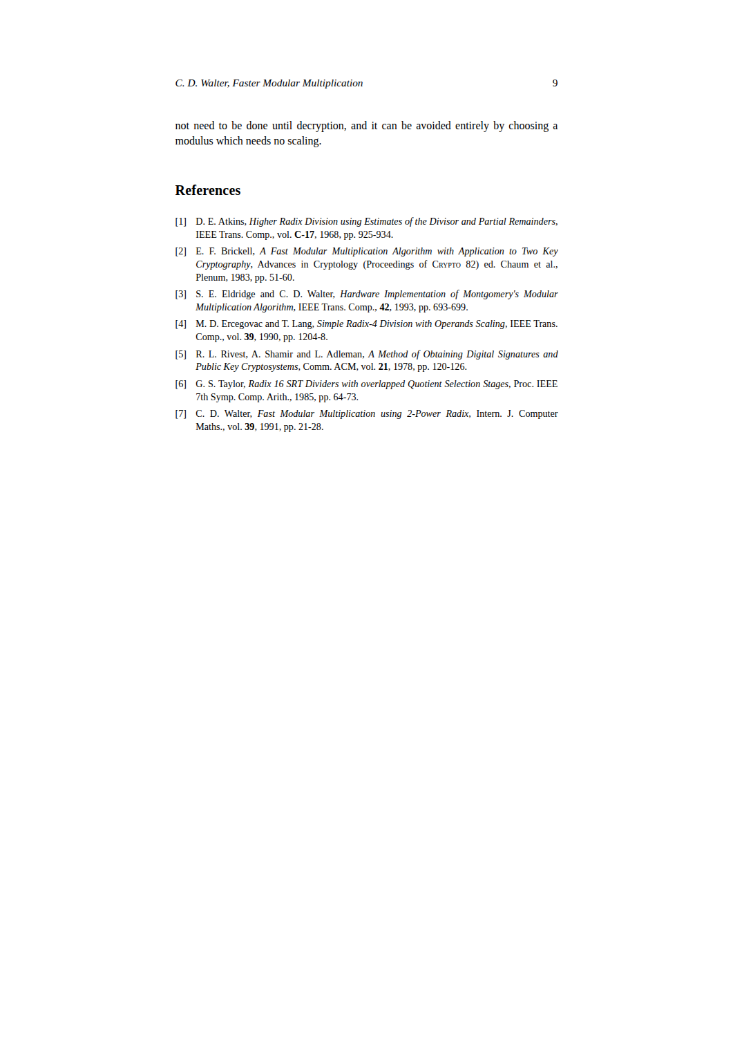C. D. Walter, Faster Modular Multiplication 9
not need to be done until decryption, and it can be avoided entirely by choosing a modulus which needs no scaling.
References
[1] D. E. Atkins, Higher Radix Division using Estimates of the Divisor and Partial Remainders, IEEE Trans. Comp., vol. C-17, 1968, pp. 925-934.
[2] E. F. Brickell, A Fast Modular Multiplication Algorithm with Application to Two Key Cryptography, Advances in Cryptology (Proceedings of Crypto 82) ed. Chaum et al., Plenum, 1983, pp. 51-60.
[3] S. E. Eldridge and C. D. Walter, Hardware Implementation of Montgomery's Modular Multiplication Algorithm, IEEE Trans. Comp., 42, 1993, pp. 693-699.
[4] M. D. Ercegovac and T. Lang, Simple Radix-4 Division with Operands Scaling, IEEE Trans. Comp., vol. 39, 1990, pp. 1204-8.
[5] R. L. Rivest, A. Shamir and L. Adleman, A Method of Obtaining Digital Signatures and Public Key Cryptosystems, Comm. ACM, vol. 21, 1978, pp. 120-126.
[6] G. S. Taylor, Radix 16 SRT Dividers with overlapped Quotient Selection Stages, Proc. IEEE 7th Symp. Comp. Arith., 1985, pp. 64-73.
[7] C. D. Walter, Fast Modular Multiplication using 2-Power Radix, Intern. J. Computer Maths., vol. 39, 1991, pp. 21-28.